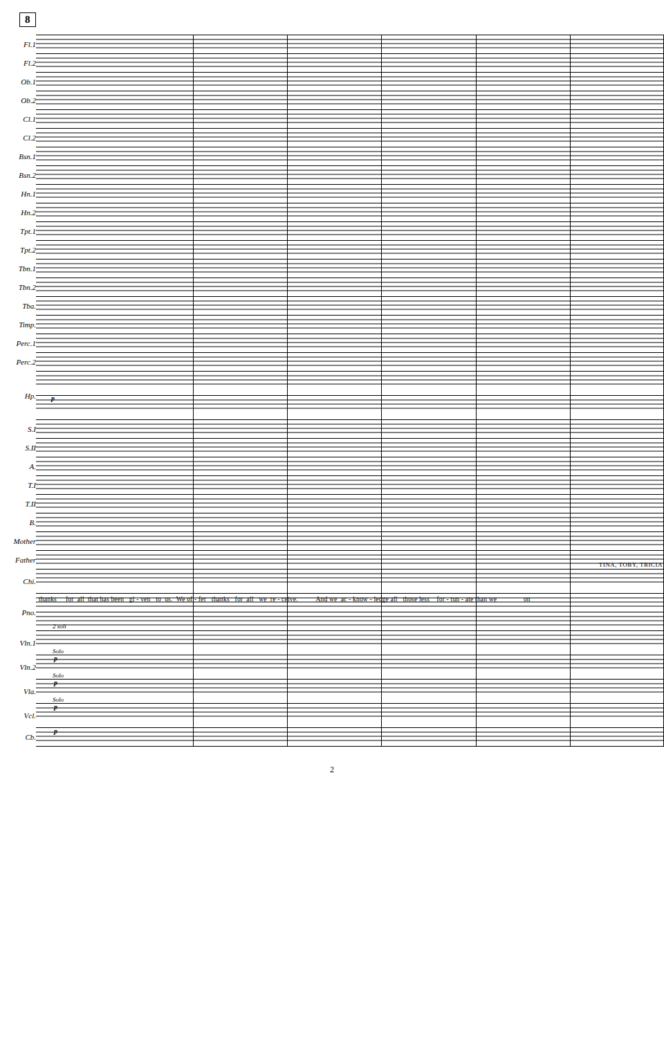8
| Fl.1 | |
| Fl.2 | |
| Ob.1 | |
| Ob.2 | |
| Cl.1 | |
| Cl.2 | |
| Bsn.1 | |
| Bsn.2 | |
| Hn.1 | |
| Hn.2 | |
| Tpt.1 | |
| Tpt.2 | |
| Tbn.1 | |
| Tbn.2 | |
| Tba. | |
| Timp. | |
| Perc.1 | |
| Perc.2 | |
| Hp. | p |
| S.I | |
| S.II | |
| A. | |
| T.I | |
| T.II | |
| B. | |
| Mother | |
| Father | |
| Chi. | TINA, TOBY, TRICIA thanks for all that has been gi - ven to us. We of - fer thanks for all we re - ceive. And we ac - know - ledge all those less for - tun - ate than we on |
| Pno. | |
| Vln.1 | 2 soli p |
| Vln.2 | Solo p |
| Vla. | Solo p |
| Vcl. | Solo p |
| Cb. | |
2